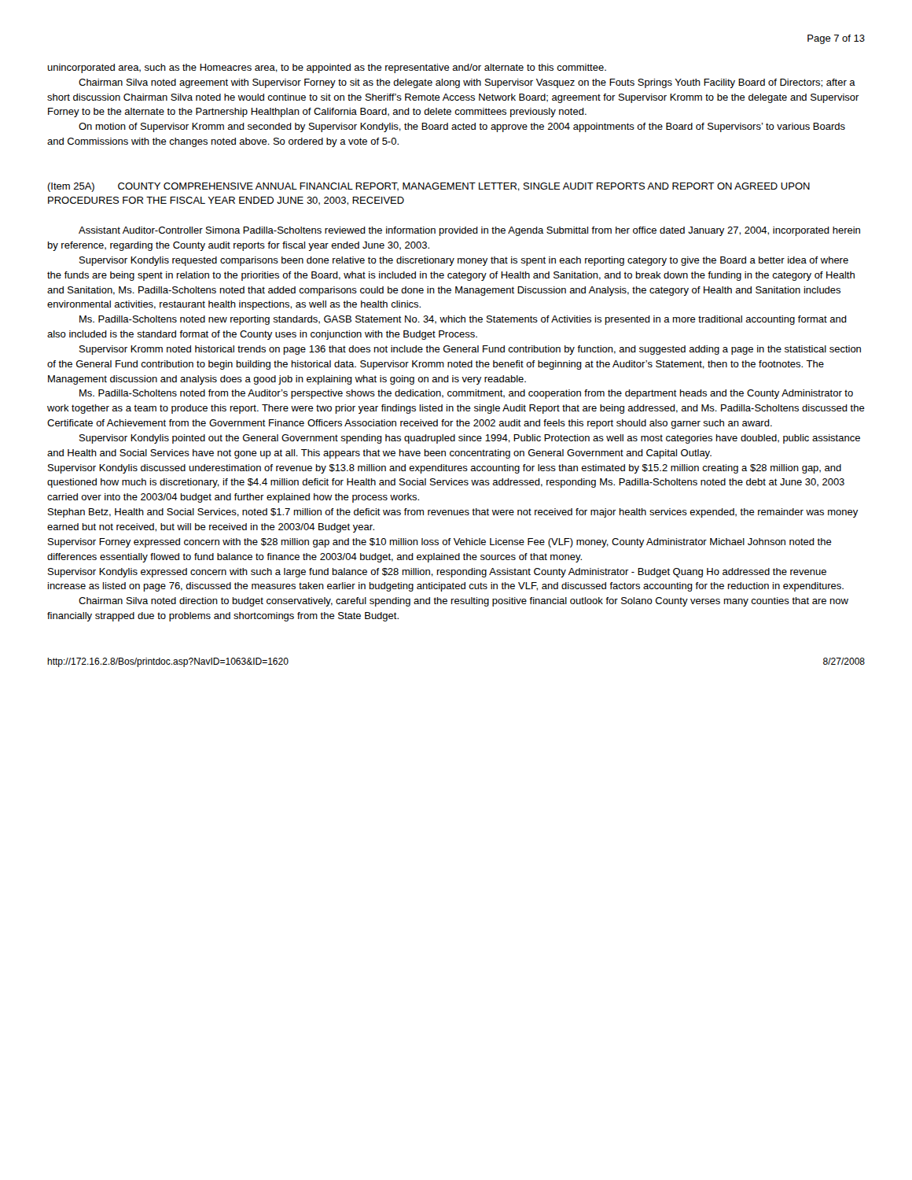Page 7 of 13
unincorporated area, such as the Homeacres area, to be appointed as the representative and/or alternate to this committee.
Chairman Silva noted agreement with Supervisor Forney to sit as the delegate along with Supervisor Vasquez on the Fouts Springs Youth Facility Board of Directors; after a short discussion Chairman Silva noted he would continue to sit on the Sheriff’s Remote Access Network Board; agreement for Supervisor Kromm to be the delegate and Supervisor Forney to be the alternate to the Partnership Healthplan of California Board, and to delete committees previously noted.
On motion of Supervisor Kromm and seconded by Supervisor Kondylis, the Board acted to approve the 2004 appointments of the Board of Supervisors’ to various Boards and Commissions with the changes noted above. So ordered by a vote of 5-0.
(Item 25A) COUNTY COMPREHENSIVE ANNUAL FINANCIAL REPORT, MANAGEMENT LETTER, SINGLE AUDIT REPORTS AND REPORT ON AGREED UPON PROCEDURES FOR THE FISCAL YEAR ENDED JUNE 30, 2003, RECEIVED
Assistant Auditor-Controller Simona Padilla-Scholtens reviewed the information provided in the Agenda Submittal from her office dated January 27, 2004, incorporated herein by reference, regarding the County audit reports for fiscal year ended June 30, 2003.
Supervisor Kondylis requested comparisons been done relative to the discretionary money that is spent in each reporting category to give the Board a better idea of where the funds are being spent in relation to the priorities of the Board, what is included in the category of Health and Sanitation, and to break down the funding in the category of Health and Sanitation, Ms. Padilla-Scholtens noted that added comparisons could be done in the Management Discussion and Analysis, the category of Health and Sanitation includes environmental activities, restaurant health inspections, as well as the health clinics.
Ms. Padilla-Scholtens noted new reporting standards, GASB Statement No. 34, which the Statements of Activities is presented in a more traditional accounting format and also included is the standard format of the County uses in conjunction with the Budget Process.
Supervisor Kromm noted historical trends on page 136 that does not include the General Fund contribution by function, and suggested adding a page in the statistical section of the General Fund contribution to begin building the historical data. Supervisor Kromm noted the benefit of beginning at the Auditor’s Statement, then to the footnotes. The Management discussion and analysis does a good job in explaining what is going on and is very readable.
Ms. Padilla-Scholtens noted from the Auditor’s perspective shows the dedication, commitment, and cooperation from the department heads and the County Administrator to work together as a team to produce this report. There were two prior year findings listed in the single Audit Report that are being addressed, and Ms. Padilla-Scholtens discussed the Certificate of Achievement from the Government Finance Officers Association received for the 2002 audit and feels this report should also garner such an award.
Supervisor Kondylis pointed out the General Government spending has quadrupled since 1994, Public Protection as well as most categories have doubled, public assistance and Health and Social Services have not gone up at all. This appears that we have been concentrating on General Government and Capital Outlay.
Supervisor Kondylis discussed underestimation of revenue by $13.8 million and expenditures accounting for less than estimated by $15.2 million creating a $28 million gap, and questioned how much is discretionary, if the $4.4 million deficit for Health and Social Services was addressed, responding Ms. Padilla-Scholtens noted the debt at June 30, 2003 carried over into the 2003/04 budget and further explained how the process works.
Stephan Betz, Health and Social Services, noted $1.7 million of the deficit was from revenues that were not received for major health services expended, the remainder was money earned but not received, but will be received in the 2003/04 Budget year.
Supervisor Forney expressed concern with the $28 million gap and the $10 million loss of Vehicle License Fee (VLF) money, County Administrator Michael Johnson noted the differences essentially flowed to fund balance to finance the 2003/04 budget, and explained the sources of that money.
Supervisor Kondylis expressed concern with such a large fund balance of $28 million, responding Assistant County Administrator - Budget Quang Ho addressed the revenue increase as listed on page 76, discussed the measures taken earlier in budgeting anticipated cuts in the VLF, and discussed factors accounting for the reduction in expenditures.
Chairman Silva noted direction to budget conservatively, careful spending and the resulting positive financial outlook for Solano County verses many counties that are now financially strapped due to problems and shortcomings from the State Budget.
http://172.16.2.8/Bos/printdoc.asp?NavID=1063&ID=1620 8/27/2008